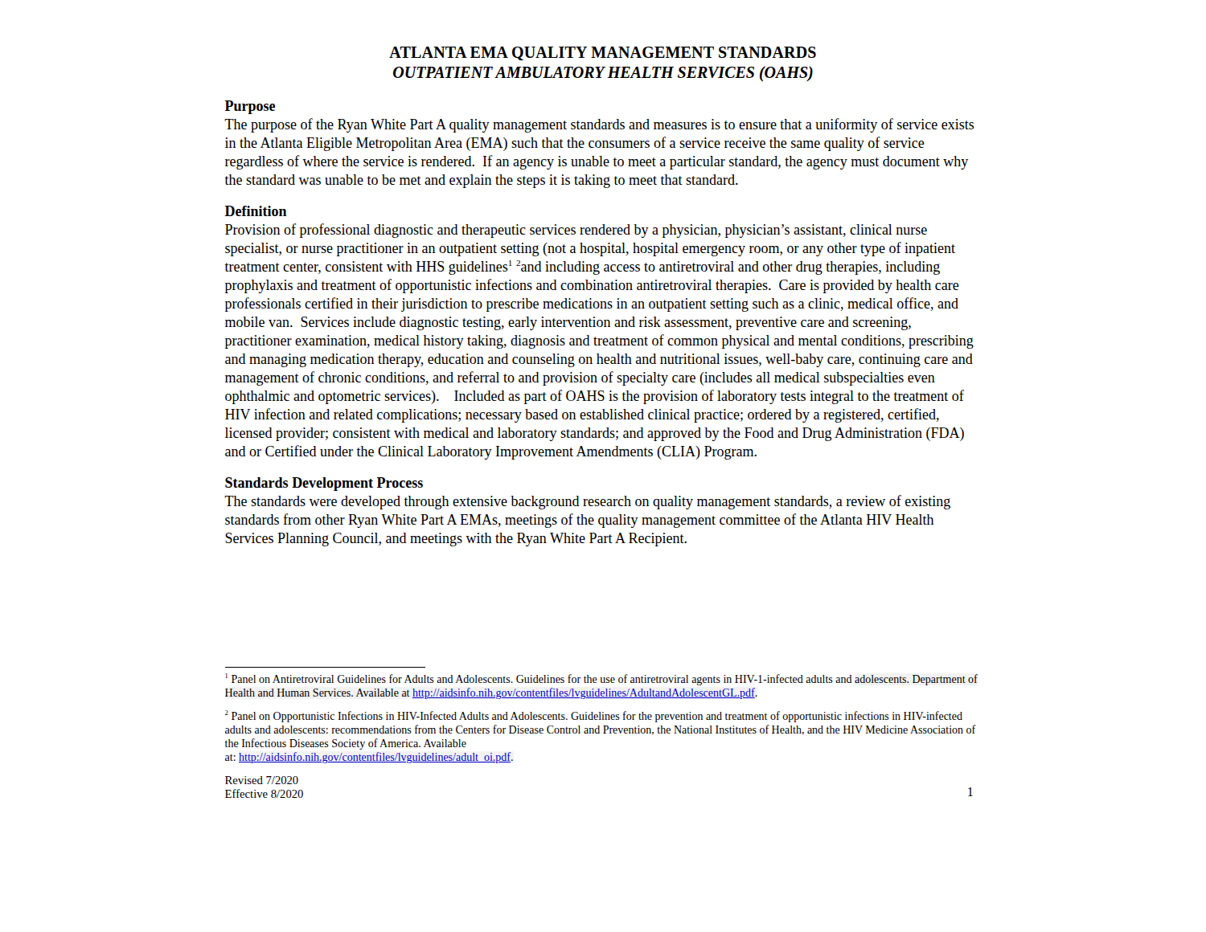ATLANTA EMA QUALITY MANAGEMENT STANDARDS
OUTPATIENT AMBULATORY HEALTH SERVICES (OAHS)
Purpose
The purpose of the Ryan White Part A quality management standards and measures is to ensure that a uniformity of service exists in the Atlanta Eligible Metropolitan Area (EMA) such that the consumers of a service receive the same quality of service regardless of where the service is rendered. If an agency is unable to meet a particular standard, the agency must document why the standard was unable to be met and explain the steps it is taking to meet that standard.
Definition
Provision of professional diagnostic and therapeutic services rendered by a physician, physician’s assistant, clinical nurse specialist, or nurse practitioner in an outpatient setting (not a hospital, hospital emergency room, or any other type of inpatient treatment center, consistent with HHS guidelines1 2and including access to antiretroviral and other drug therapies, including prophylaxis and treatment of opportunistic infections and combination antiretroviral therapies. Care is provided by health care professionals certified in their jurisdiction to prescribe medications in an outpatient setting such as a clinic, medical office, and mobile van. Services include diagnostic testing, early intervention and risk assessment, preventive care and screening, practitioner examination, medical history taking, diagnosis and treatment of common physical and mental conditions, prescribing and managing medication therapy, education and counseling on health and nutritional issues, well-baby care, continuing care and management of chronic conditions, and referral to and provision of specialty care (includes all medical subspecialties even ophthalmic and optometric services). Included as part of OAHS is the provision of laboratory tests integral to the treatment of HIV infection and related complications; necessary based on established clinical practice; ordered by a registered, certified, licensed provider; consistent with medical and laboratory standards; and approved by the Food and Drug Administration (FDA) and or Certified under the Clinical Laboratory Improvement Amendments (CLIA) Program.
Standards Development Process
The standards were developed through extensive background research on quality management standards, a review of existing standards from other Ryan White Part A EMAs, meetings of the quality management committee of the Atlanta HIV Health Services Planning Council, and meetings with the Ryan White Part A Recipient.
1 Panel on Antiretroviral Guidelines for Adults and Adolescents. Guidelines for the use of antiretroviral agents in HIV-1-infected adults and adolescents. Department of Health and Human Services. Available at http://aidsinfo.nih.gov/contentfiles/lvguidelines/AdultandAdolescentGL.pdf.
2 Panel on Opportunistic Infections in HIV-Infected Adults and Adolescents. Guidelines for the prevention and treatment of opportunistic infections in HIV-infected adults and adolescents: recommendations from the Centers for Disease Control and Prevention, the National Institutes of Health, and the HIV Medicine Association of the Infectious Diseases Society of America. Available
at: http://aidsinfo.nih.gov/contentfiles/lvguidelines/adult_oi.pdf.
Revised 7/2020
Effective 8/2020
1